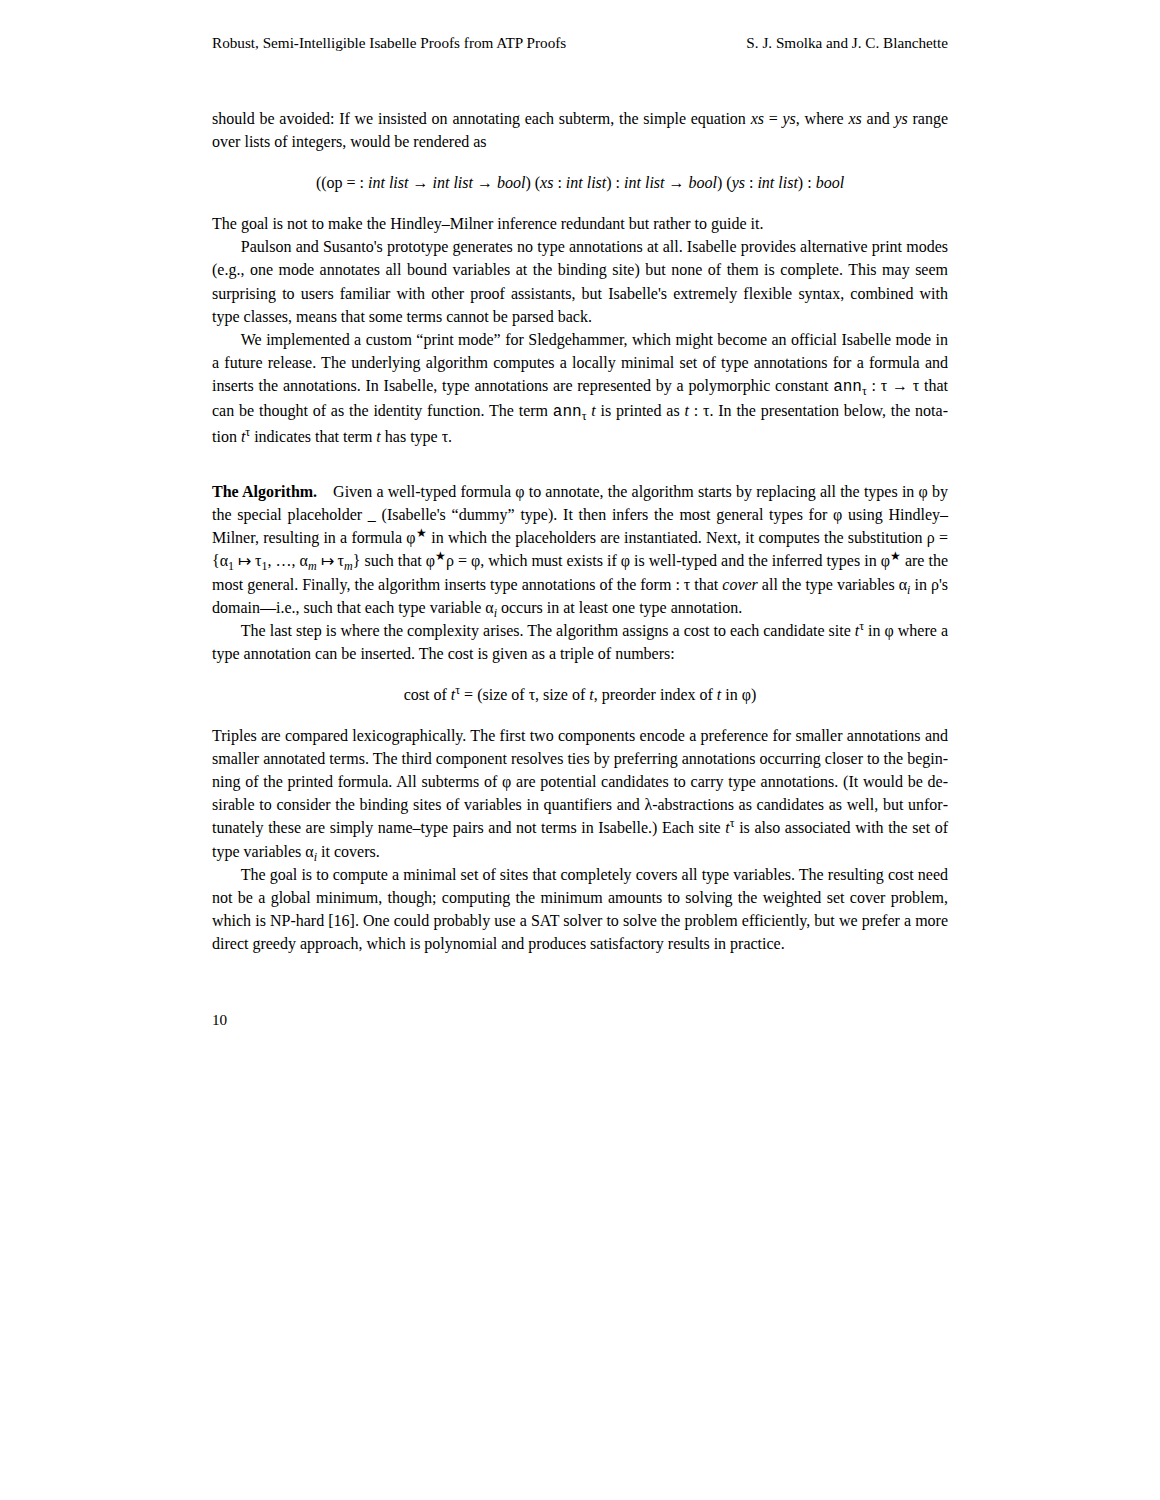Robust, Semi-Intelligible Isabelle Proofs from ATP Proofs
S. J. Smolka and J. C. Blanchette
should be avoided: If we insisted on annotating each subterm, the simple equation xs = ys, where xs and ys range over lists of integers, would be rendered as
((op = : int list → int list → bool) (xs : int list) : int list → bool) (ys : int list) : bool
The goal is not to make the Hindley–Milner inference redundant but rather to guide it.
Paulson and Susanto's prototype generates no type annotations at all. Isabelle provides alternative print modes (e.g., one mode annotates all bound variables at the binding site) but none of them is complete. This may seem surprising to users familiar with other proof assistants, but Isabelle's extremely flexible syntax, combined with type classes, means that some terms cannot be parsed back.
We implemented a custom “print mode” for Sledgehammer, which might become an official Isabelle mode in a future release. The underlying algorithm computes a locally minimal set of type annotations for a formula and inserts the annotations. In Isabelle, type annotations are represented by a polymorphic constant annτ : τ → τ that can be thought of as the identity function. The term annτ t is printed as t : τ. In the presentation below, the notation tτ indicates that term t has type τ.
The Algorithm. Given a well-typed formula φ to annotate, the algorithm starts by replacing all the types in φ by the special placeholder _ (Isabelle's “dummy” type). It then infers the most general types for φ using Hindley–Milner, resulting in a formula φ★ in which the placeholders are instantiated. Next, it computes the substitution ρ = {α1 ↦ τ1, …, αm ↦ τm} such that φ★ρ = φ, which must exists if φ is well-typed and the inferred types in φ★ are the most general. Finally, the algorithm inserts type annotations of the form : τ that cover all the type variables αi in ρ's domain—i.e., such that each type variable αi occurs in at least one type annotation.
The last step is where the complexity arises. The algorithm assigns a cost to each candidate site tτ in φ where a type annotation can be inserted. The cost is given as a triple of numbers:
cost of tτ = (size of τ, size of t, preorder index of t in φ)
Triples are compared lexicographically. The first two components encode a preference for smaller annotations and smaller annotated terms. The third component resolves ties by preferring annotations occurring closer to the beginning of the printed formula. All subterms of φ are potential candidates to carry type annotations. (It would be desirable to consider the binding sites of variables in quantifiers and λ-abstractions as candidates as well, but unfortunately these are simply name–type pairs and not terms in Isabelle.) Each site tτ is also associated with the set of type variables αi it covers.
The goal is to compute a minimal set of sites that completely covers all type variables. The resulting cost need not be a global minimum, though; computing the minimum amounts to solving the weighted set cover problem, which is NP-hard [16]. One could probably use a SAT solver to solve the problem efficiently, but we prefer a more direct greedy approach, which is polynomial and produces satisfactory results in practice.
10